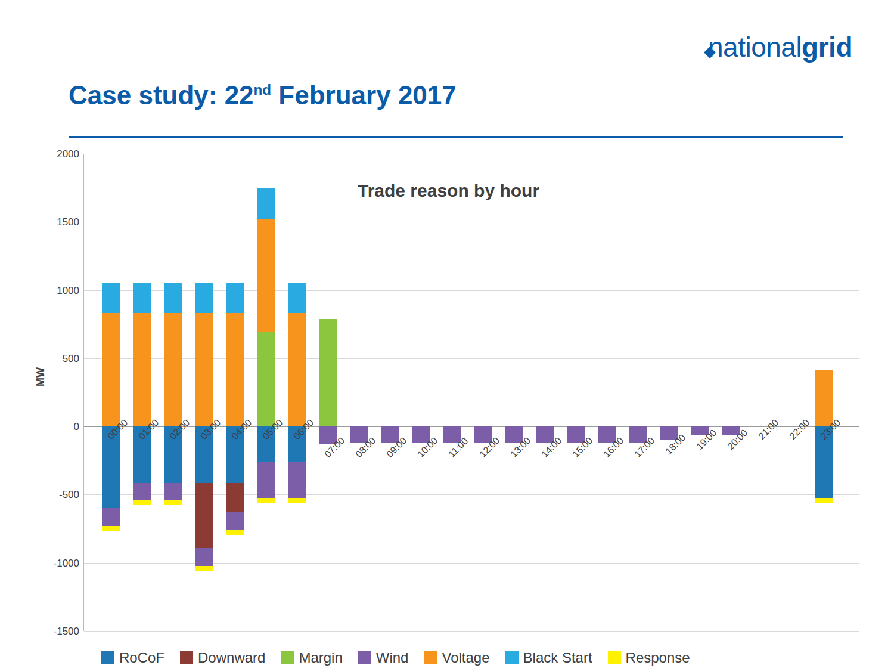nationalgrid
Case study: 22nd February 2017
MW
Trade reason by hour
2000
1500
1000
500
0
-500
-1000
-1500
00:00
01:00
02:00
03:00
04:00
05:00
06:00
07:00
08:00
09:00
10:00
11:00
12:00
13:00
14:00
15:00
16:00
17:00
18:00
19:00
20:00
21:00
22:00
23:00
RoCoF
Downward
Margin
Wind
Voltage
Black Start
Response